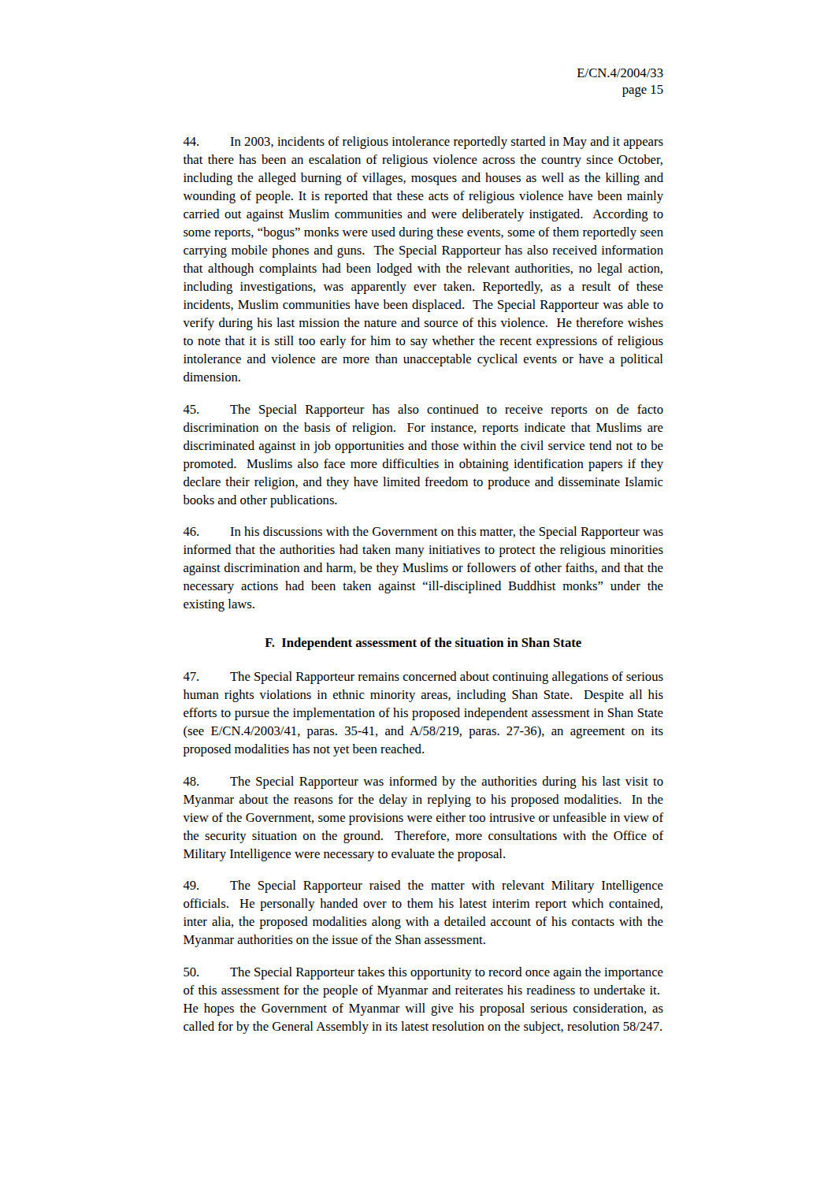E/CN.4/2004/33 page 15
44. In 2003, incidents of religious intolerance reportedly started in May and it appears that there has been an escalation of religious violence across the country since October, including the alleged burning of villages, mosques and houses as well as the killing and wounding of people. It is reported that these acts of religious violence have been mainly carried out against Muslim communities and were deliberately instigated. According to some reports, “bogus” monks were used during these events, some of them reportedly seen carrying mobile phones and guns. The Special Rapporteur has also received information that although complaints had been lodged with the relevant authorities, no legal action, including investigations, was apparently ever taken. Reportedly, as a result of these incidents, Muslim communities have been displaced. The Special Rapporteur was able to verify during his last mission the nature and source of this violence. He therefore wishes to note that it is still too early for him to say whether the recent expressions of religious intolerance and violence are more than unacceptable cyclical events or have a political dimension.
45. The Special Rapporteur has also continued to receive reports on de facto discrimination on the basis of religion. For instance, reports indicate that Muslims are discriminated against in job opportunities and those within the civil service tend not to be promoted. Muslims also face more difficulties in obtaining identification papers if they declare their religion, and they have limited freedom to produce and disseminate Islamic books and other publications.
46. In his discussions with the Government on this matter, the Special Rapporteur was informed that the authorities had taken many initiatives to protect the religious minorities against discrimination and harm, be they Muslims or followers of other faiths, and that the necessary actions had been taken against “ill-disciplined Buddhist monks” under the existing laws.
F. Independent assessment of the situation in Shan State
47. The Special Rapporteur remains concerned about continuing allegations of serious human rights violations in ethnic minority areas, including Shan State. Despite all his efforts to pursue the implementation of his proposed independent assessment in Shan State (see E/CN.4/2003/41, paras. 35-41, and A/58/219, paras. 27-36), an agreement on its proposed modalities has not yet been reached.
48. The Special Rapporteur was informed by the authorities during his last visit to Myanmar about the reasons for the delay in replying to his proposed modalities. In the view of the Government, some provisions were either too intrusive or unfeasible in view of the security situation on the ground. Therefore, more consultations with the Office of Military Intelligence were necessary to evaluate the proposal.
49. The Special Rapporteur raised the matter with relevant Military Intelligence officials. He personally handed over to them his latest interim report which contained, inter alia, the proposed modalities along with a detailed account of his contacts with the Myanmar authorities on the issue of the Shan assessment.
50. The Special Rapporteur takes this opportunity to record once again the importance of this assessment for the people of Myanmar and reiterates his readiness to undertake it. He hopes the Government of Myanmar will give his proposal serious consideration, as called for by the General Assembly in its latest resolution on the subject, resolution 58/247.